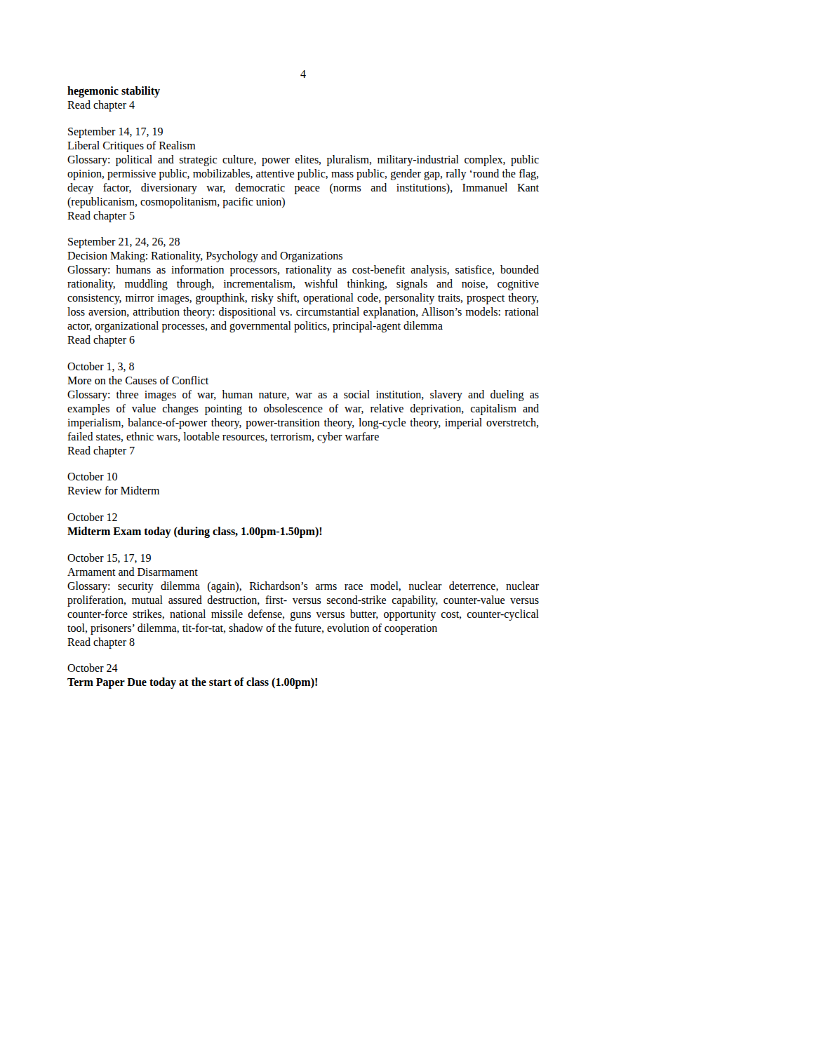4
hegemonic stability
Read chapter 4
September 14, 17, 19
Liberal Critiques of Realism
Glossary: political and strategic culture, power elites, pluralism, military-industrial complex, public opinion, permissive public, mobilizables, attentive public, mass public, gender gap, rally ‘round the flag, decay factor, diversionary war, democratic peace (norms and institutions), Immanuel Kant (republicanism, cosmopolitanism, pacific union)
Read chapter 5
September 21, 24, 26, 28
Decision Making: Rationality, Psychology and Organizations
Glossary: humans as information processors, rationality as cost-benefit analysis, satisfice, bounded rationality, muddling through, incrementalism, wishful thinking, signals and noise, cognitive consistency, mirror images, groupthink, risky shift, operational code, personality traits, prospect theory, loss aversion, attribution theory: dispositional vs. circumstantial explanation, Allison’s models: rational actor, organizational processes, and governmental politics, principal-agent dilemma
Read chapter 6
October 1, 3, 8
More on the Causes of Conflict
Glossary: three images of war, human nature, war as a social institution, slavery and dueling as examples of value changes pointing to obsolescence of war, relative deprivation, capitalism and imperialism, balance-of-power theory, power-transition theory, long-cycle theory, imperial overstretch, failed states, ethnic wars, lootable resources, terrorism, cyber warfare
Read chapter 7
October 10
Review for Midterm
October 12
Midterm Exam today (during class, 1.00pm-1.50pm)!
October 15, 17, 19
Armament and Disarmament
Glossary: security dilemma (again), Richardson’s arms race model, nuclear deterrence, nuclear proliferation, mutual assured destruction, first- versus second-strike capability, counter-value versus counter-force strikes, national missile defense, guns versus butter, opportunity cost, counter-cyclical tool, prisoners’ dilemma, tit-for-tat, shadow of the future, evolution of cooperation
Read chapter 8
October 24
Term Paper Due today at the start of class (1.00pm)!